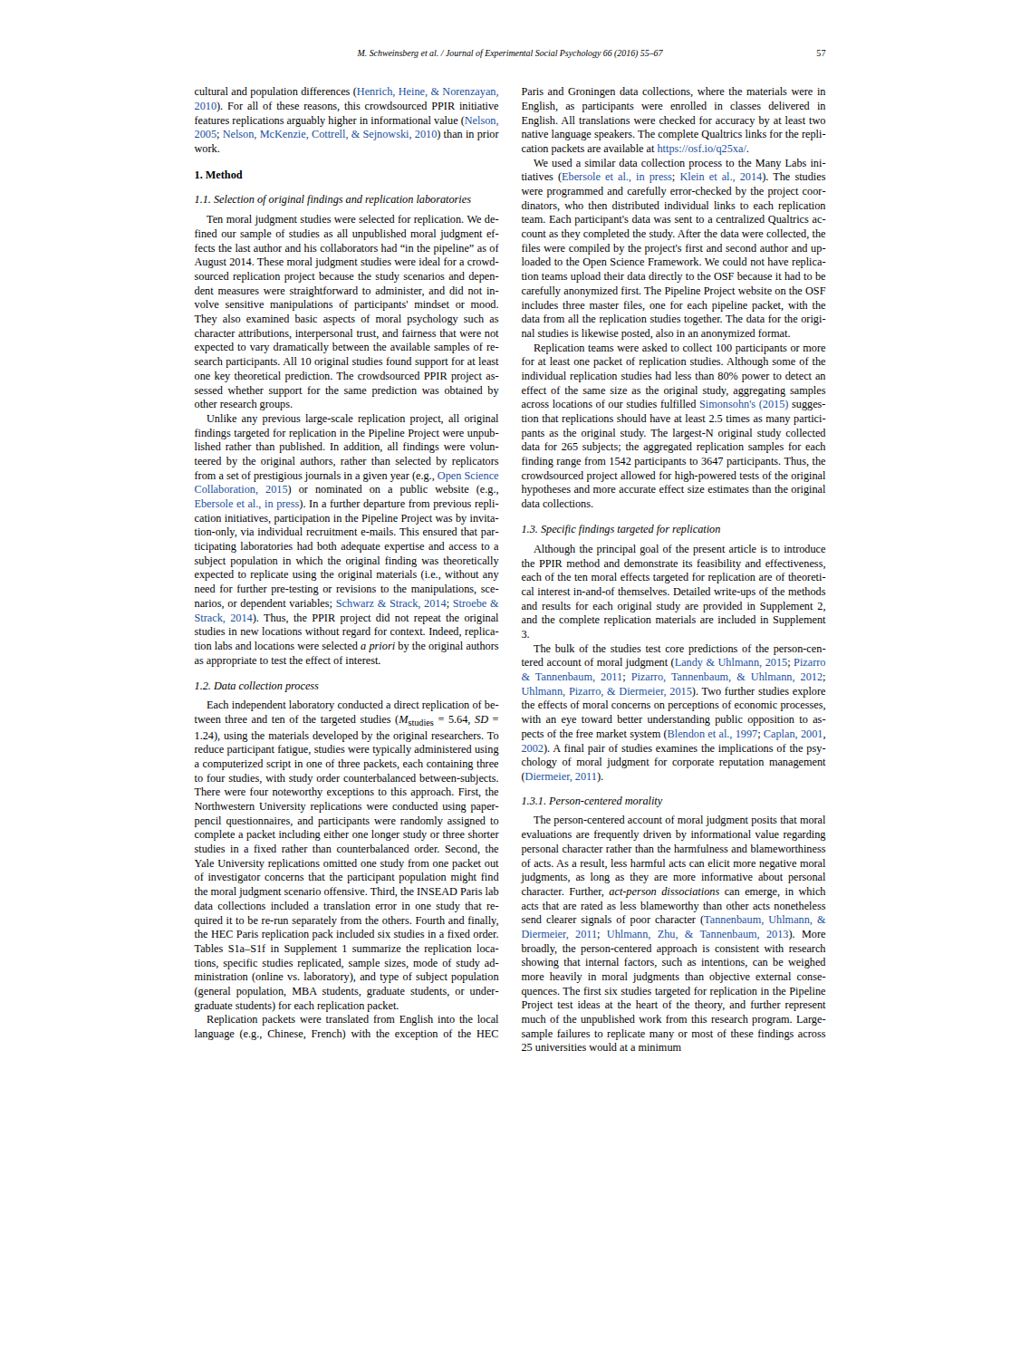M. Schweinsberg et al. / Journal of Experimental Social Psychology 66 (2016) 55–67 57
cultural and population differences (Henrich, Heine, & Norenzayan, 2010). For all of these reasons, this crowdsourced PPIR initiative features replications arguably higher in informational value (Nelson, 2005; Nelson, McKenzie, Cottrell, & Sejnowski, 2010) than in prior work.
1. Method
1.1. Selection of original findings and replication laboratories
Ten moral judgment studies were selected for replication. We defined our sample of studies as all unpublished moral judgment effects the last author and his collaborators had “in the pipeline” as of August 2014. These moral judgment studies were ideal for a crowdsourced replication project because the study scenarios and dependent measures were straightforward to administer, and did not involve sensitive manipulations of participants' mindset or mood. They also examined basic aspects of moral psychology such as character attributions, interpersonal trust, and fairness that were not expected to vary dramatically between the available samples of research participants. All 10 original studies found support for at least one key theoretical prediction. The crowdsourced PPIR project assessed whether support for the same prediction was obtained by other research groups.
Unlike any previous large-scale replication project, all original findings targeted for replication in the Pipeline Project were unpublished rather than published. In addition, all findings were volunteered by the original authors, rather than selected by replicators from a set of prestigious journals in a given year (e.g., Open Science Collaboration, 2015) or nominated on a public website (e.g., Ebersole et al., in press). In a further departure from previous replication initiatives, participation in the Pipeline Project was by invitation-only, via individual recruitment e-mails. This ensured that participating laboratories had both adequate expertise and access to a subject population in which the original finding was theoretically expected to replicate using the original materials (i.e., without any need for further pre-testing or revisions to the manipulations, scenarios, or dependent variables; Schwarz & Strack, 2014; Stroebe & Strack, 2014). Thus, the PPIR project did not repeat the original studies in new locations without regard for context. Indeed, replication labs and locations were selected a priori by the original authors as appropriate to test the effect of interest.
1.2. Data collection process
Each independent laboratory conducted a direct replication of between three and ten of the targeted studies (Mstudies = 5.64, SD = 1.24), using the materials developed by the original researchers. To reduce participant fatigue, studies were typically administered using a computerized script in one of three packets, each containing three to four studies, with study order counterbalanced between-subjects. There were four noteworthy exceptions to this approach. First, the Northwestern University replications were conducted using paper-pencil questionnaires, and participants were randomly assigned to complete a packet including either one longer study or three shorter studies in a fixed rather than counterbalanced order. Second, the Yale University replications omitted one study from one packet out of investigator concerns that the participant population might find the moral judgment scenario offensive. Third, the INSEAD Paris lab data collections included a translation error in one study that required it to be re-run separately from the others. Fourth and finally, the HEC Paris replication pack included six studies in a fixed order. Tables S1a–S1f in Supplement 1 summarize the replication locations, specific studies replicated, sample sizes, mode of study administration (online vs. laboratory), and type of subject population (general population, MBA students, graduate students, or undergraduate students) for each replication packet.
Replication packets were translated from English into the local language (e.g., Chinese, French) with the exception of the HEC Paris and Groningen data collections, where the materials were in English, as participants were enrolled in classes delivered in English. All translations were checked for accuracy by at least two native language speakers. The complete Qualtrics links for the replication packets are available at https://osf.io/q25xa/.
We used a similar data collection process to the Many Labs initiatives (Ebersole et al., in press; Klein et al., 2014). The studies were programmed and carefully error-checked by the project coordinators, who then distributed individual links to each replication team. Each participant's data was sent to a centralized Qualtrics account as they completed the study. After the data were collected, the files were compiled by the project's first and second author and uploaded to the Open Science Framework. We could not have replication teams upload their data directly to the OSF because it had to be carefully anonymized first. The Pipeline Project website on the OSF includes three master files, one for each pipeline packet, with the data from all the replication studies together. The data for the original studies is likewise posted, also in an anonymized format.
Replication teams were asked to collect 100 participants or more for at least one packet of replication studies. Although some of the individual replication studies had less than 80% power to detect an effect of the same size as the original study, aggregating samples across locations of our studies fulfilled Simonsohn's (2015) suggestion that replications should have at least 2.5 times as many participants as the original study. The largest-N original study collected data for 265 subjects; the aggregated replication samples for each finding range from 1542 participants to 3647 participants. Thus, the crowdsourced project allowed for high-powered tests of the original hypotheses and more accurate effect size estimates than the original data collections.
1.3. Specific findings targeted for replication
Although the principal goal of the present article is to introduce the PPIR method and demonstrate its feasibility and effectiveness, each of the ten moral effects targeted for replication are of theoretical interest in-and-of themselves. Detailed write-ups of the methods and results for each original study are provided in Supplement 2, and the complete replication materials are included in Supplement 3.
The bulk of the studies test core predictions of the person-centered account of moral judgment (Landy & Uhlmann, 2015; Pizarro & Tannenbaum, 2011; Pizarro, Tannenbaum, & Uhlmann, 2012; Uhlmann, Pizarro, & Diermeier, 2015). Two further studies explore the effects of moral concerns on perceptions of economic processes, with an eye toward better understanding public opposition to aspects of the free market system (Blendon et al., 1997; Caplan, 2001, 2002). A final pair of studies examines the implications of the psychology of moral judgment for corporate reputation management (Diermeier, 2011).
1.3.1. Person-centered morality
The person-centered account of moral judgment posits that moral evaluations are frequently driven by informational value regarding personal character rather than the harmfulness and blameworthiness of acts. As a result, less harmful acts can elicit more negative moral judgments, as long as they are more informative about personal character. Further, act-person dissociations can emerge, in which acts that are rated as less blameworthy than other acts nonetheless send clearer signals of poor character (Tannenbaum, Uhlmann, & Diermeier, 2011; Uhlmann, Zhu, & Tannenbaum, 2013). More broadly, the person-centered approach is consistent with research showing that internal factors, such as intentions, can be weighed more heavily in moral judgments than objective external consequences. The first six studies targeted for replication in the Pipeline Project test ideas at the heart of the theory, and further represent much of the unpublished work from this research program. Large-sample failures to replicate many or most of these findings across 25 universities would at a minimum